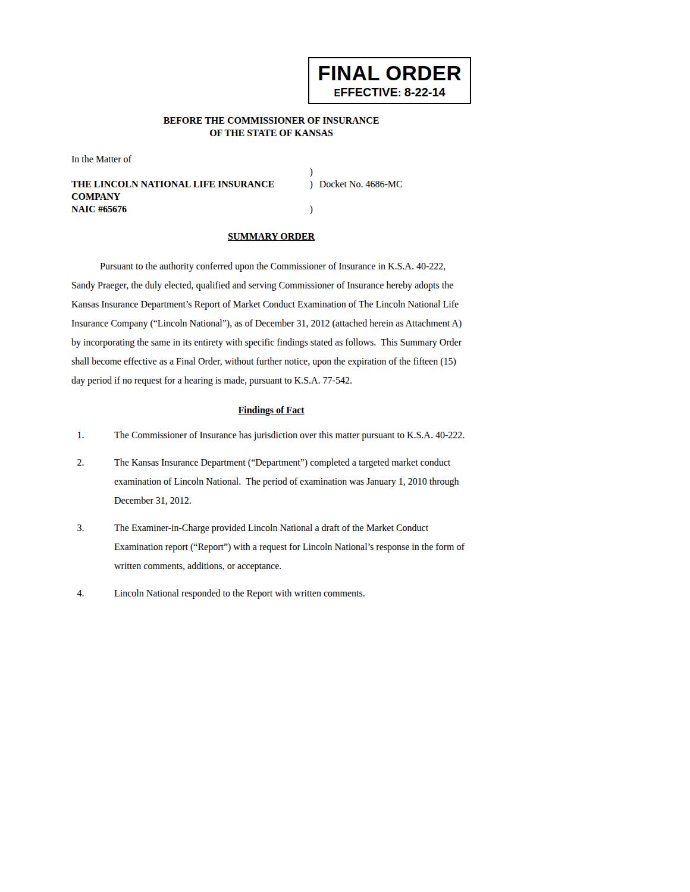FINAL ORDER
EFFECTIVE: 8-22-14
BEFORE THE COMMISSIONER OF INSURANCE
OF THE STATE OF KANSAS
| In the Matter of | | |
| | ) | |
| THE LINCOLN NATIONAL LIFE INSURANCE COMPANY | ) | Docket No. 4686-MC |
| NAIC #65676 | ) | |
SUMMARY ORDER
Pursuant to the authority conferred upon the Commissioner of Insurance in K.S.A. 40-222, Sandy Praeger, the duly elected, qualified and serving Commissioner of Insurance hereby adopts the Kansas Insurance Department’s Report of Market Conduct Examination of The Lincoln National Life Insurance Company (“Lincoln National”), as of December 31, 2012 (attached herein as Attachment A) by incorporating the same in its entirety with specific findings stated as follows. This Summary Order shall become effective as a Final Order, without further notice, upon the expiration of the fifteen (15) day period if no request for a hearing is made, pursuant to K.S.A. 77-542.
Findings of Fact
The Commissioner of Insurance has jurisdiction over this matter pursuant to K.S.A. 40-222.
The Kansas Insurance Department (“Department”) completed a targeted market conduct examination of Lincoln National. The period of examination was January 1, 2010 through December 31, 2012.
The Examiner-in-Charge provided Lincoln National a draft of the Market Conduct Examination report (“Report”) with a request for Lincoln National’s response in the form of written comments, additions, or acceptance.
Lincoln National responded to the Report with written comments.